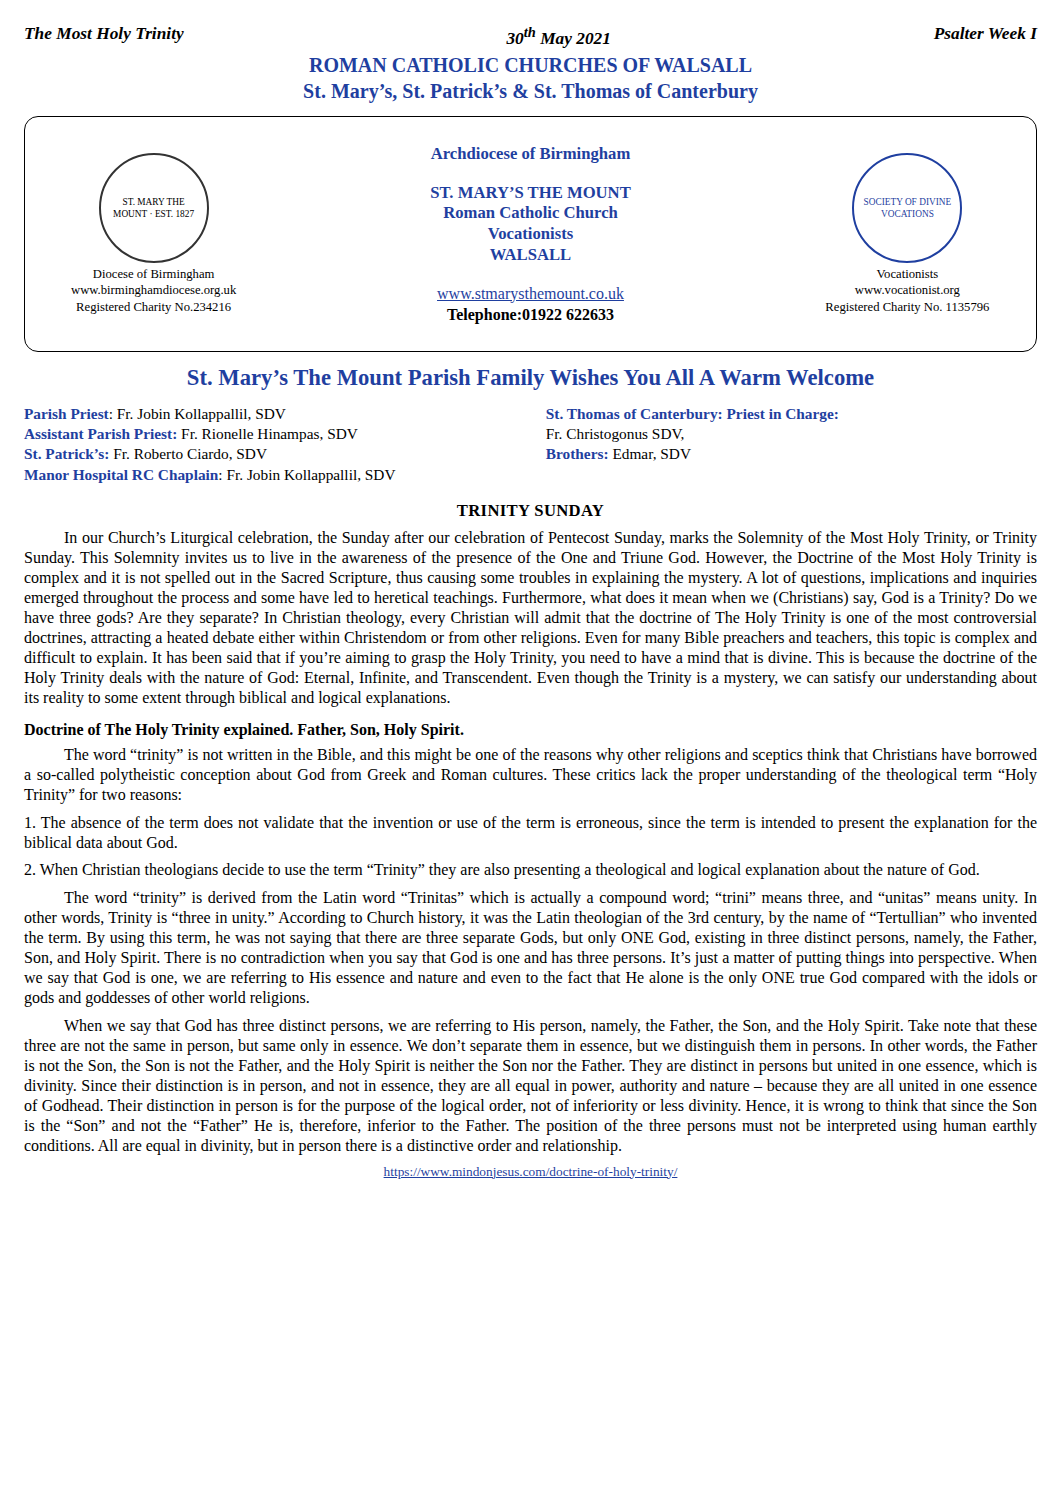The Most Holy Trinity 30th May 2021 Psalter Week I
ROMAN CATHOLIC CHURCHES OF WALSALL
St. Mary’s, St. Patrick’s & St. Thomas of Canterbury
ST. MARY THE MOUNT · EST. 1827
Diocese of Birmingham
www.birminghamdiocese.org.uk
Registered Charity No.234216
Archdiocese of Birmingham
ST. MARY’S THE MOUNT
Roman Catholic Church
Vocationists
WALSALL
www.stmarysthemount.co.uk
Telephone:01922 622633
SOCIETY OF DIVINE VOCATIONS
Vocationists
www.vocationist.org
Registered Charity No. 1135796
St. Mary’s The Mount Parish Family Wishes You All A Warm Welcome
Parish Priest: Fr. Jobin Kollappallil, SDV
Assistant Parish Priest: Fr. Rionelle Hinampas, SDV
St. Patrick’s: Fr. Roberto Ciardo, SDV
Manor Hospital RC Chaplain: Fr. Jobin Kollappallil, SDV
St. Thomas of Canterbury: Priest in Charge:
Fr. Christogonus SDV,
Brothers: Edmar, SDV
TRINITY SUNDAY
In our Church’s Liturgical celebration, the Sunday after our celebration of Pentecost Sunday, marks the Solemnity of the Most Holy Trinity, or Trinity Sunday. This Solemnity invites us to live in the awareness of the presence of the One and Triune God. However, the Doctrine of the Most Holy Trinity is complex and it is not spelled out in the Sacred Scripture, thus causing some troubles in explaining the mystery. A lot of questions, implications and inquiries emerged throughout the process and some have led to heretical teachings. Furthermore, what does it mean when we (Christians) say, God is a Trinity? Do we have three gods? Are they separate? In Christian theology, every Christian will admit that the doctrine of The Holy Trinity is one of the most controversial doctrines, attracting a heated debate either within Christendom or from other religions. Even for many Bible preachers and teachers, this topic is complex and difficult to explain. It has been said that if you’re aiming to grasp the Holy Trinity, you need to have a mind that is divine. This is because the doctrine of the Holy Trinity deals with the nature of God: Eternal, Infinite, and Transcendent. Even though the Trinity is a mystery, we can satisfy our understanding about its reality to some extent through biblical and logical explanations.
Doctrine of The Holy Trinity explained. Father, Son, Holy Spirit.
The word “trinity” is not written in the Bible, and this might be one of the reasons why other religions and sceptics think that Christians have borrowed a so-called polytheistic conception about God from Greek and Roman cultures. These critics lack the proper understanding of the theological term “Holy Trinity” for two reasons:
1. The absence of the term does not validate that the invention or use of the term is erroneous, since the term is intended to present the explanation for the biblical data about God.
2. When Christian theologians decide to use the term “Trinity” they are also presenting a theological and logical explanation about the nature of God.
The word “trinity” is derived from the Latin word “Trinitas” which is actually a compound word; “trini” means three, and “unitas” means unity. In other words, Trinity is “three in unity.” According to Church history, it was the Latin theologian of the 3rd century, by the name of “Tertullian” who invented the term. By using this term, he was not saying that there are three separate Gods, but only ONE God, existing in three distinct persons, namely, the Father, Son, and Holy Spirit. There is no contradiction when you say that God is one and has three persons. It’s just a matter of putting things into perspective. When we say that God is one, we are referring to His essence and nature and even to the fact that He alone is the only ONE true God compared with the idols or gods and goddesses of other world religions.
When we say that God has three distinct persons, we are referring to His person, namely, the Father, the Son, and the Holy Spirit. Take note that these three are not the same in person, but same only in essence. We don’t separate them in essence, but we distinguish them in persons. In other words, the Father is not the Son, the Son is not the Father, and the Holy Spirit is neither the Son nor the Father. They are distinct in persons but united in one essence, which is divinity. Since their distinction is in person, and not in essence, they are all equal in power, authority and nature – because they are all united in one essence of Godhead. Their distinction in person is for the purpose of the logical order, not of inferiority or less divinity. Hence, it is wrong to think that since the Son is the “Son” and not the “Father” He is, therefore, inferior to the Father. The position of the three persons must not be interpreted using human earthly conditions. All are equal in divinity, but in person there is a distinctive order and relationship.
https://www.mindonjesus.com/doctrine-of-holy-trinity/